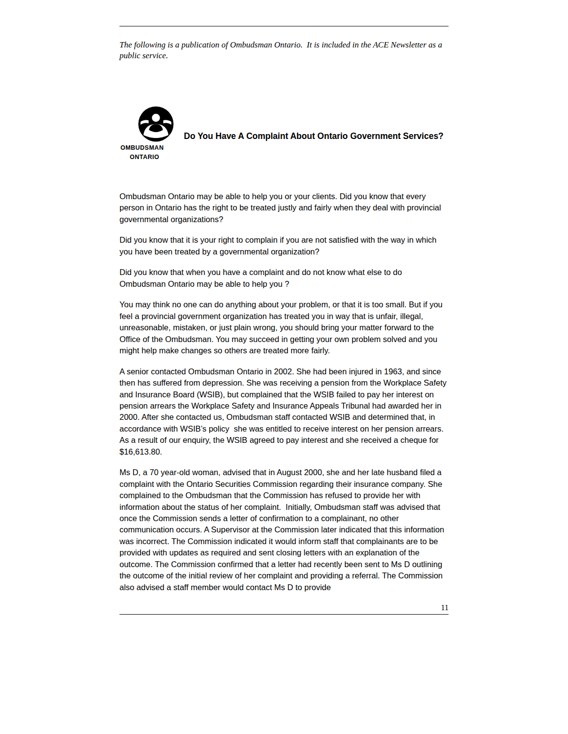The following is a publication of Ombudsman Ontario. It is included in the ACE Newsletter as a public service.
OMBUDSMAN ONTARIO
Do You Have A Complaint About Ontario Government Services?
Ombudsman Ontario may be able to help you or your clients. Did you know that every person in Ontario has the right to be treated justly and fairly when they deal with provincial governmental organizations?
Did you know that it is your right to complain if you are not satisfied with the way in which you have been treated by a governmental organization?
Did you know that when you have a complaint and do not know what else to do Ombudsman Ontario may be able to help you ?
You may think no one can do anything about your problem, or that it is too small. But if you feel a provincial government organization has treated you in way that is unfair, illegal, unreasonable, mistaken, or just plain wrong, you should bring your matter forward to the Office of the Ombudsman. You may succeed in getting your own problem solved and you might help make changes so others are treated more fairly.
A senior contacted Ombudsman Ontario in 2002. She had been injured in 1963, and since then has suffered from depression. She was receiving a pension from the Workplace Safety and Insurance Board (WSIB), but complained that the WSIB failed to pay her interest on pension arrears the Workplace Safety and Insurance Appeals Tribunal had awarded her in 2000. After she contacted us, Ombudsman staff contacted WSIB and determined that, in accordance with WSIB’s policy she was entitled to receive interest on her pension arrears. As a result of our enquiry, the WSIB agreed to pay interest and she received a cheque for $16,613.80.
Ms D, a 70 year-old woman, advised that in August 2000, she and her late husband filed a complaint with the Ontario Securities Commission regarding their insurance company. She complained to the Ombudsman that the Commission has refused to provide her with information about the status of her complaint. Initially, Ombudsman staff was advised that once the Commission sends a letter of confirmation to a complainant, no other communication occurs. A Supervisor at the Commission later indicated that this information was incorrect. The Commission indicated it would inform staff that complainants are to be provided with updates as required and sent closing letters with an explanation of the outcome. The Commission confirmed that a letter had recently been sent to Ms D outlining the outcome of the initial review of her complaint and providing a referral. The Commission also advised a staff member would contact Ms D to provide
11